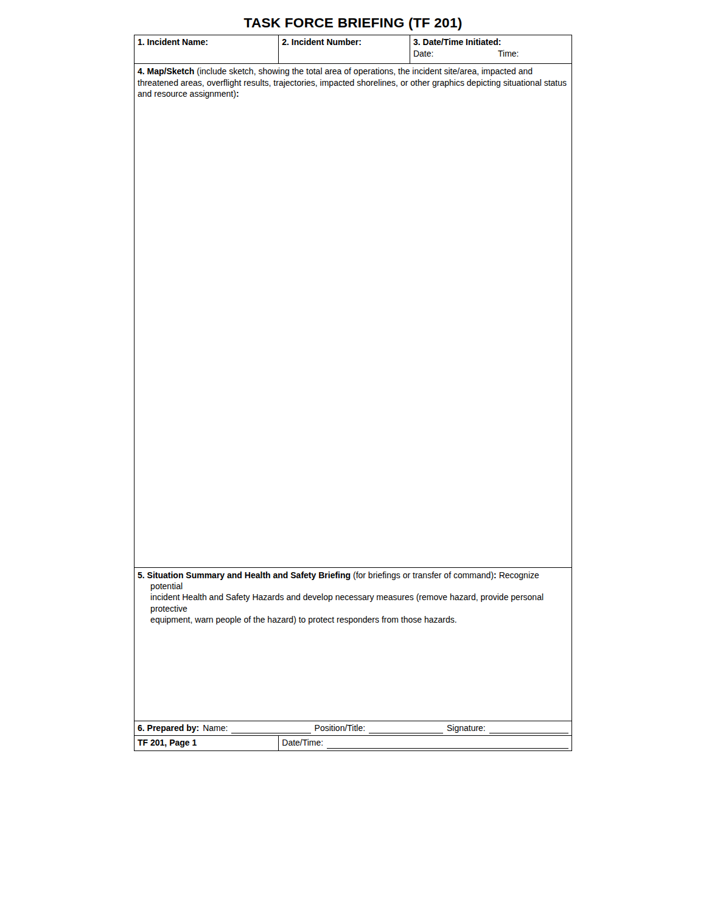TASK FORCE BRIEFING (TF 201)
| 1. Incident Name: | 2. Incident Number: | 3. Date/Time Initiated: Date: Time: |
| 4. Map/Sketch (include sketch, showing the total area of operations, the incident site/area, impacted and threatened areas, overflight results, trajectories, impacted shorelines, or other graphics depicting situational status and resource assignment) : |
| 5. Situation Summary and Health and Safety Briefing (for briefings or transfer of command) : Recognize potential incident Health and Safety Hazards and develop necessary measures (remove hazard, provide personal protective equipment, warn people of the hazard) to protect responders from those hazards. |
| 6. Prepared by: Name: Position/Title: Signature: |
| TF 201, Page 1 | Date/Time: |